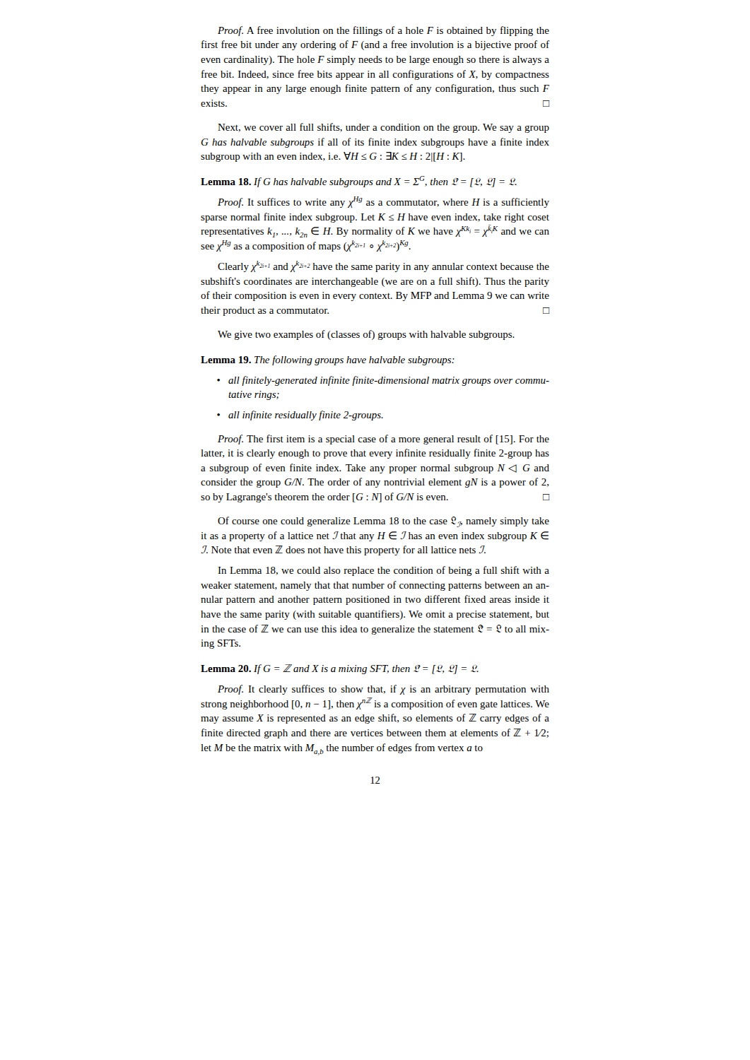Proof. A free involution on the fillings of a hole F is obtained by flipping the first free bit under any ordering of F (and a free involution is a bijective proof of even cardinality). The hole F simply needs to be large enough so there is always a free bit. Indeed, since free bits appear in all configurations of X, by compactness they appear in any large enough finite pattern of any configuration, thus such F exists. □
Next, we cover all full shifts, under a condition on the group. We say a group G has halvable subgroups if all of its finite index subgroups have a finite index subgroup with an even index, i.e. ∀H ≤ G : ∃K ≤ H : 2|[H : K].
Lemma 18. If G has halvable subgroups and X = ΣG, then 𝔏̂ = [𝔏, 𝔏] = 𝔏.
Proof. It suffices to write any χHg as a commutator, where H is a sufficiently sparse normal finite index subgroup. Let K ≤ H have even index, take right coset representatives k1, ..., k2n ∈ H. By normality of K we have χKki = χk̄iK and we can see χHg as a composition of maps (χk2i+1 ∘ χk2i+2)Kg.
Clearly χk2i+1 and χk2i+2 have the same parity in any annular context because the subshift's coordinates are interchangeable (we are on a full shift). Thus the parity of their composition is even in every context. By MFP and Lemma 9 we can write their product as a commutator. □
We give two examples of (classes of) groups with halvable subgroups.
Lemma 19. The following groups have halvable subgroups:
all finitely-generated infinite finite-dimensional matrix groups over commutative rings;
all infinite residually finite 2-groups.
Proof. The first item is a special case of a more general result of [15]. For the latter, it is clearly enough to prove that every infinite residually finite 2-group has a subgroup of even finite index. Take any proper normal subgroup N ◁ G and consider the group G/N. The order of any nontrivial element gN is a power of 2, so by Lagrange's theorem the order [G : N] of G/N is even. □
Of course one could generalize Lemma 18 to the case 𝔏ℐ, namely simply take it as a property of a lattice net ℐ that any H ∈ ℐ has an even index subgroup K ∈ ℐ. Note that even ℤ does not have this property for all lattice nets ℐ.
In Lemma 18, we could also replace the condition of being a full shift with a weaker statement, namely that that number of connecting patterns between an annular pattern and another pattern positioned in two different fixed areas inside it have the same parity (with suitable quantifiers). We omit a precise statement, but in the case of ℤ we can use this idea to generalize the statement 𝔏̂ = 𝔏 to all mixing SFTs.
Lemma 20. If G = ℤ and X is a mixing SFT, then 𝔏̂ = [𝔏, 𝔏] = 𝔏.
Proof. It clearly suffices to show that, if χ is an arbitrary permutation with strong neighborhood [0, n − 1], then χnℤ is a composition of even gate lattices. We may assume X is represented as an edge shift, so elements of ℤ carry edges of a finite directed graph and there are vertices between them at elements of ℤ + 1⁄2; let M be the matrix with Ma,b the number of edges from vertex a to
12